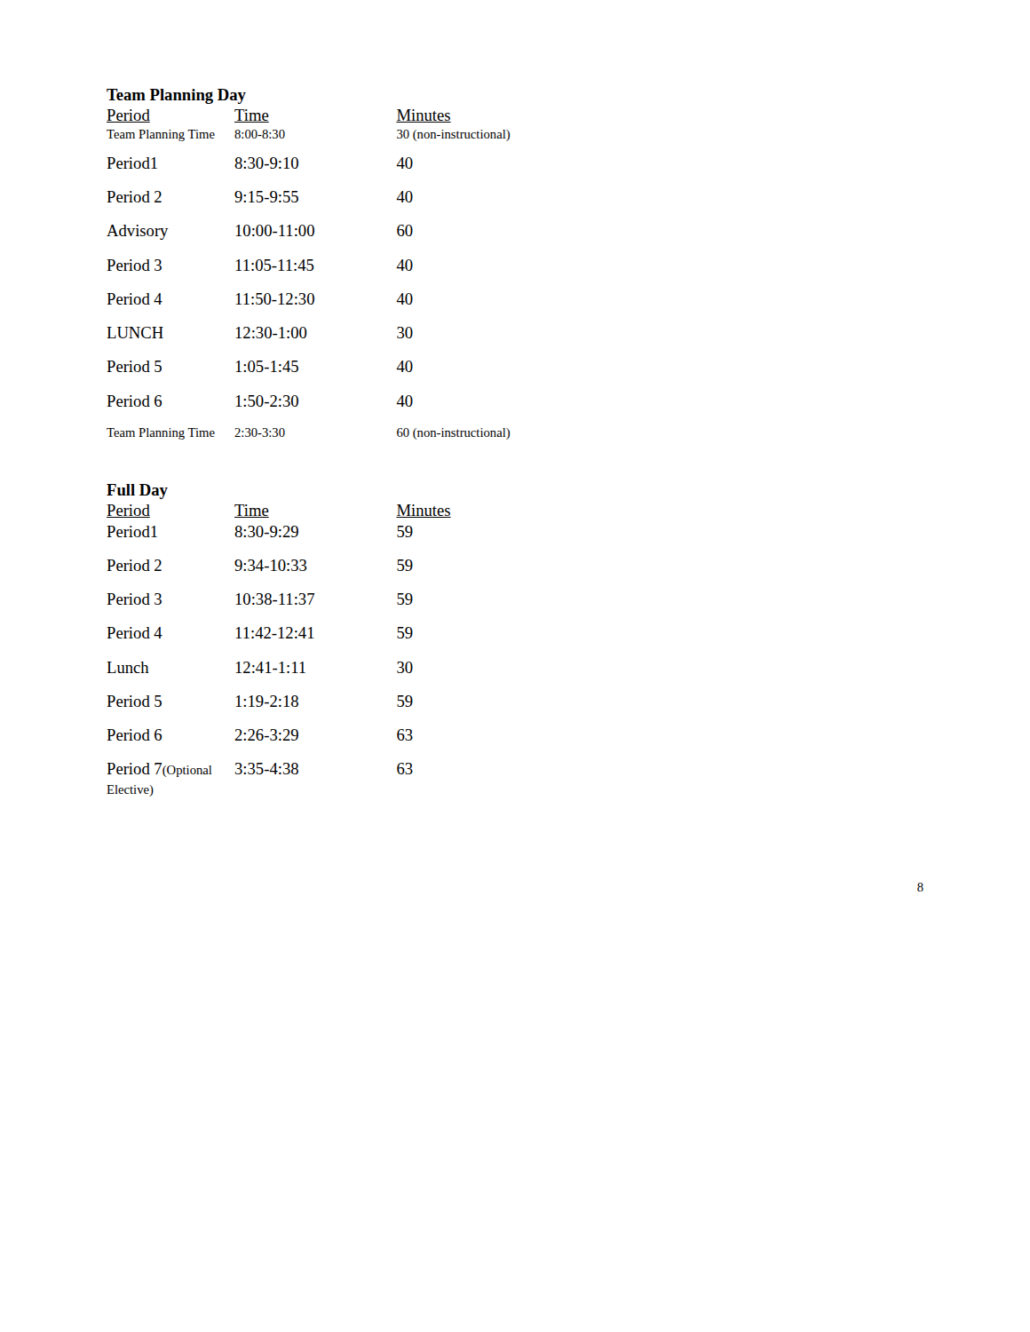Team Planning Day
| Period | Time | Minutes | |
| Team Planning Time | 8:00-8:30 | 30 (non-instructional) | |
| Period1 | 8:30-9:10 | 40 | |
| Period 2 | 9:15-9:55 | 40 | |
| Advisory | 10:00-11:00 | 60 | |
| Period 3 | 11:05-11:45 | 40 | |
| Period 4 | 11:50-12:30 | 40 | |
| LUNCH | 12:30-1:00 | 30 | |
| Period 5 | 1:05-1:45 | 40 | |
| Period 6 | 1:50-2:30 | 40 | |
| Team Planning Time | 2:30-3:30 | 60 (non-instructional) | |
Full Day
| Period | Time | Minutes | |
| Period1 | 8:30-9:29 | 59 | |
| Period 2 | 9:34-10:33 | 59 | |
| Period 3 | 10:38-11:37 | 59 | |
| Period 4 | 11:42-12:41 | 59 | |
| Lunch | 12:41-1:11 | 30 | |
| Period 5 | 1:19-2:18 | 59 | |
| Period 6 | 2:26-3:29 | 63 | |
| Period 7 (Optional Elective) | 3:35-4:38 | 63 | |
8